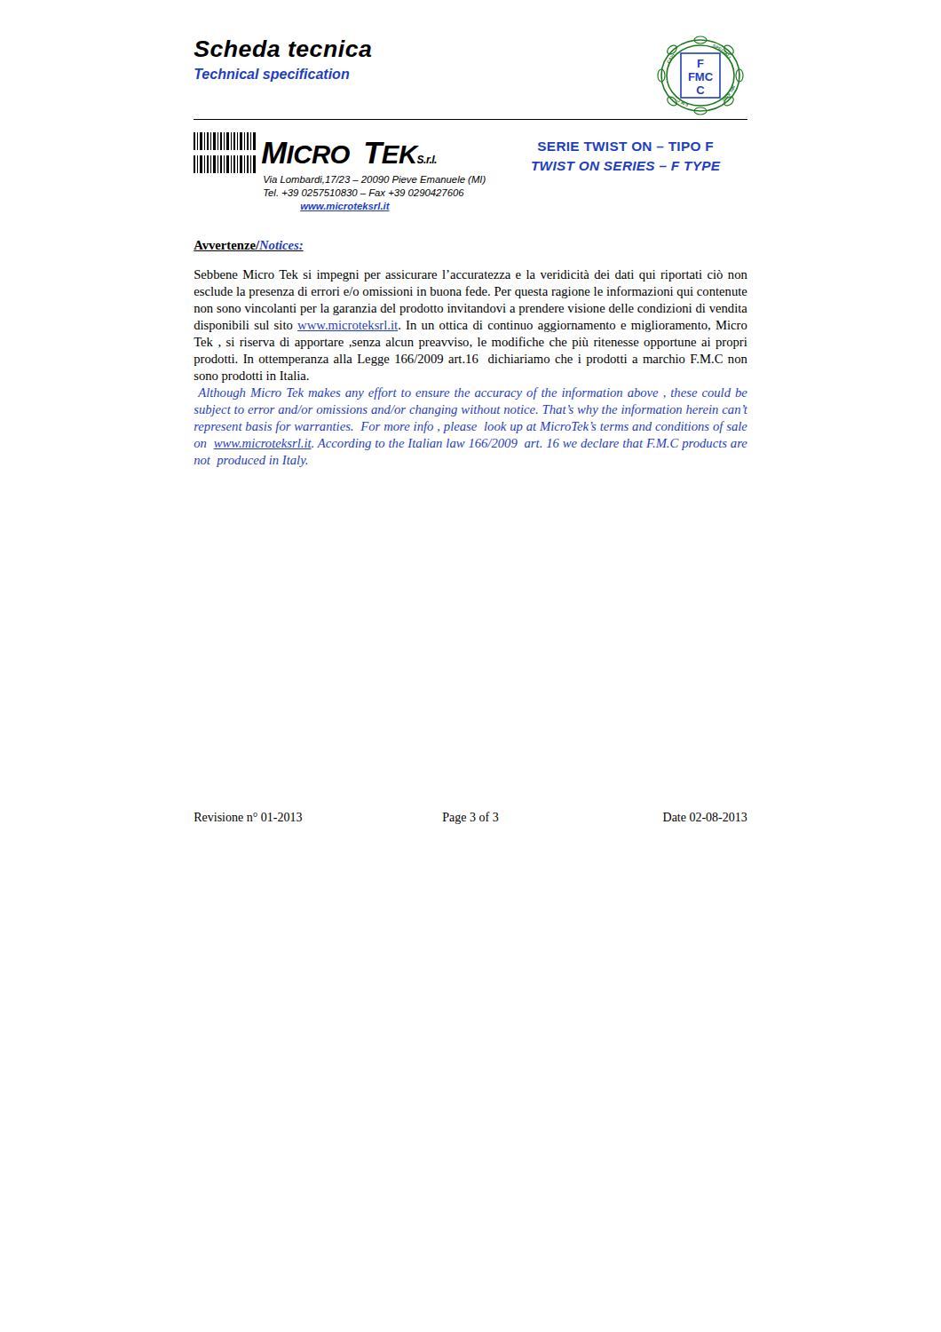Scheda tecnica
Technical specification
F FMC C CAVI SPECIALI MILANO F.M.C.
MICRO TEKS.r.l.
Via Lombardi,17/23 – 20090 Pieve Emanuele (MI)
Tel. +39 0257510830 – Fax +39 0290427606
www.microteksrl.it
SERIE TWIST ON – TIPO F
TWIST ON SERIES – F TYPE
Avvertenze/Notices:
Sebbene Micro Tek si impegni per assicurare l’accuratezza e la veridicità dei dati qui riportati ciò non esclude la presenza di errori e/o omissioni in buona fede. Per questa ragione le informazioni qui contenute non sono vincolanti per la garanzia del prodotto invitandovi a prendere visione delle condizioni di vendita disponibili sul sito www.microteksrl.it. In un ottica di continuo aggiornamento e miglioramento, Micro Tek , si riserva di apportare ,senza alcun preavviso, le modifiche che più ritenesse opportune ai propri prodotti. In ottemperanza alla Legge 166/2009 art.16 dichiariamo che i prodotti a marchio F.M.C non sono prodotti in Italia.
Although Micro Tek makes any effort to ensure the accuracy of the information above , these could be subject to error and/or omissions and/or changing without notice. That’s why the information herein can’t represent basis for warranties. For more info , please look up at MicroTek’s terms and conditions of sale on www.microteksrl.it. According to the Italian law 166/2009 art. 16 we declare that F.M.C products are not produced in Italy.
Revisione n° 01-2013
Page 3 of 3
Date 02-08-2013